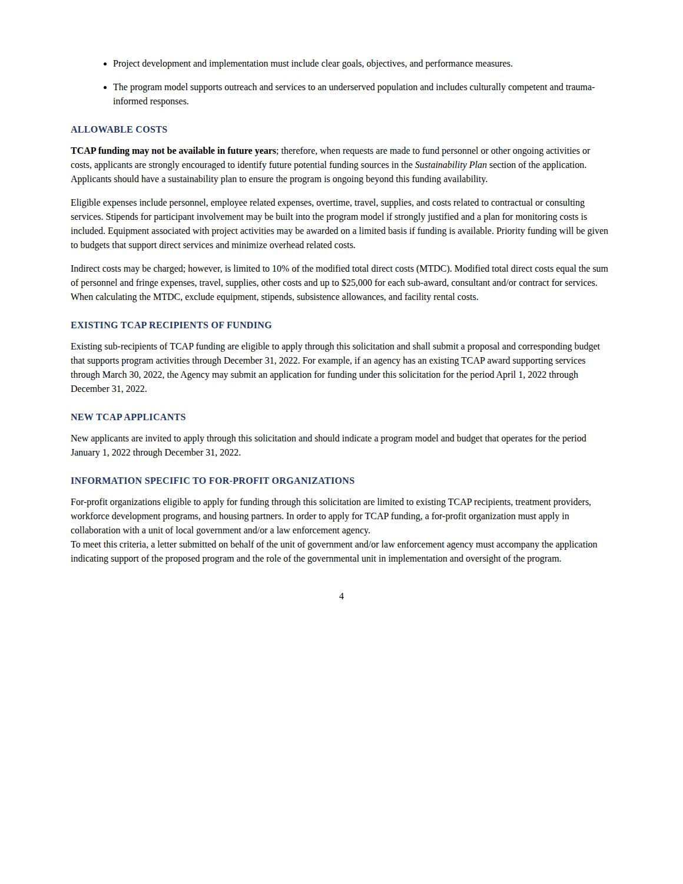Project development and implementation must include clear goals, objectives, and performance measures.
The program model supports outreach and services to an underserved population and includes culturally competent and trauma-informed responses.
Allowable Costs
TCAP funding may not be available in future years; therefore, when requests are made to fund personnel or other ongoing activities or costs, applicants are strongly encouraged to identify future potential funding sources in the Sustainability Plan section of the application. Applicants should have a sustainability plan to ensure the program is ongoing beyond this funding availability.
Eligible expenses include personnel, employee related expenses, overtime, travel, supplies, and costs related to contractual or consulting services. Stipends for participant involvement may be built into the program model if strongly justified and a plan for monitoring costs is included. Equipment associated with project activities may be awarded on a limited basis if funding is available. Priority funding will be given to budgets that support direct services and minimize overhead related costs.
Indirect costs may be charged; however, is limited to 10% of the modified total direct costs (MTDC). Modified total direct costs equal the sum of personnel and fringe expenses, travel, supplies, other costs and up to $25,000 for each sub-award, consultant and/or contract for services. When calculating the MTDC, exclude equipment, stipends, subsistence allowances, and facility rental costs.
Existing TCAP Recipients of Funding
Existing sub-recipients of TCAP funding are eligible to apply through this solicitation and shall submit a proposal and corresponding budget that supports program activities through December 31, 2022. For example, if an agency has an existing TCAP award supporting services through March 30, 2022, the Agency may submit an application for funding under this solicitation for the period April 1, 2022 through December 31, 2022.
New TCAP Applicants
New applicants are invited to apply through this solicitation and should indicate a program model and budget that operates for the period January 1, 2022 through December 31, 2022.
Information Specific to For-Profit Organizations
For-profit organizations eligible to apply for funding through this solicitation are limited to existing TCAP recipients, treatment providers, workforce development programs, and housing partners. In order to apply for TCAP funding, a for-profit organization must apply in collaboration with a unit of local government and/or a law enforcement agency.
To meet this criteria, a letter submitted on behalf of the unit of government and/or law enforcement agency must accompany the application indicating support of the proposed program and the role of the governmental unit in implementation and oversight of the program.
4